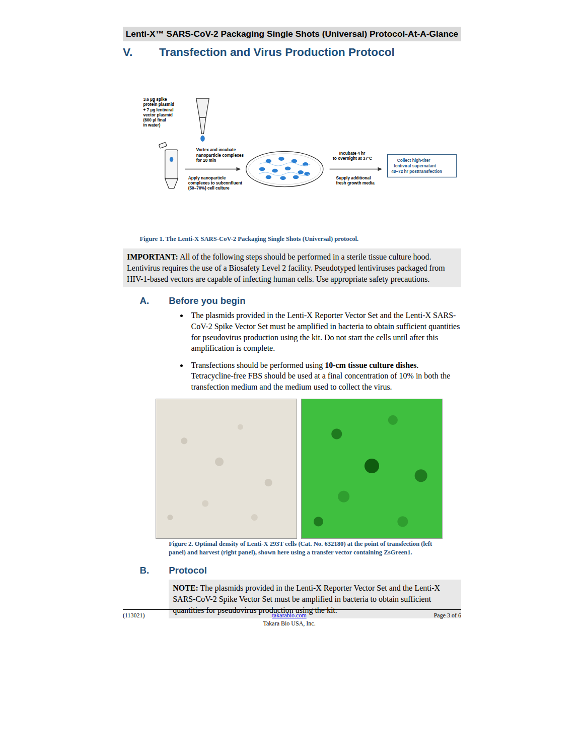Lenti-X™ SARS-CoV-2 Packaging Single Shots (Universal) Protocol-At-A-Glance
V. Transfection and Virus Production Protocol
3.6 µg spike protein plasmid + 7 µg lentiviral vector plasmid (600 µl final in water) Vortex and incubate nanoparticle complexes for 10 min Apply nanoparticle complexes to subconfluent (50–70%) cell culture Incubate 4 hr to overnight at 37°C Supply additional fresh growth media Collect high-titer lentiviral supernatant 48–72 hr posttransfection
Figure 1. The Lenti-X SARS-CoV-2 Packaging Single Shots (Universal) protocol.
IMPORTANT: All of the following steps should be performed in a sterile tissue culture hood. Lentivirus requires the use of a Biosafety Level 2 facility. Pseudotyped lentiviruses packaged from HIV-1-based vectors are capable of infecting human cells. Use appropriate safety precautions.
A. Before you begin
The plasmids provided in the Lenti-X Reporter Vector Set and the Lenti-X SARS-CoV-2 Spike Vector Set must be amplified in bacteria to obtain sufficient quantities for pseudovirus production using the kit. Do not start the cells until after this amplification is complete.
Transfections should be performed using 10-cm tissue culture dishes. Tetracycline-free FBS should be used at a final concentration of 10% in both the transfection medium and the medium used to collect the virus.
Figure 2. Optimal density of Lenti-X 293T cells (Cat. No. 632180) at the point of transfection (left panel) and harvest (right panel), shown here using a transfer vector containing ZsGreen1.
B. Protocol
NOTE: The plasmids provided in the Lenti-X Reporter Vector Set and the Lenti-X SARS-CoV-2 Spike Vector Set must be amplified in bacteria to obtain sufficient quantities for pseudovirus production using the kit.
(113021)
takarabio.com
Takara Bio USA, Inc.
Page 3 of 6